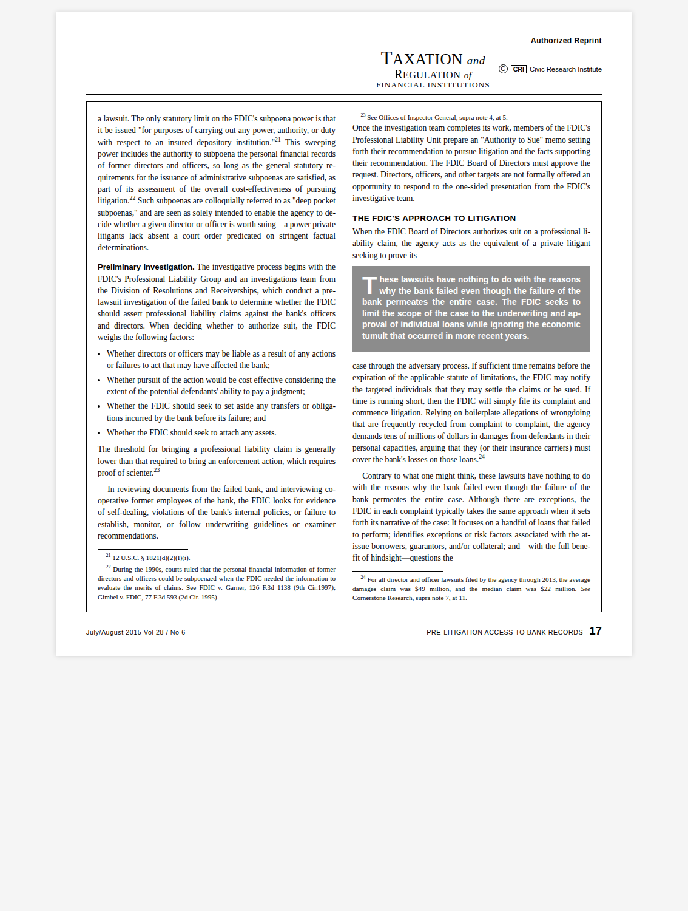Authorized Reprint
TAXATION and
REGULATION of
FINANCIAL INSTITUTIONS
C CRI Civic Research Institute
a lawsuit. The only statutory limit on the FDIC's subpoena power is that it be issued "for purposes of carrying out any power, authority, or duty with respect to an insured depository institution."21 This sweeping power includes the authority to subpoena the personal financial records of former directors and officers, so long as the general statutory requirements for the issuance of administrative subpoenas are satisfied, as part of its assessment of the overall cost-effectiveness of pursuing litigation.22 Such subpoenas are colloquially referred to as "deep pocket subpoenas," and are seen as solely intended to enable the agency to decide whether a given director or officer is worth suing—a power private litigants lack absent a court order predicated on stringent factual determinations.
Preliminary Investigation. The investigative process begins with the FDIC's Professional Liability Group and an investigations team from the Division of Resolutions and Receiverships, which conduct a pre-lawsuit investigation of the failed bank to determine whether the FDIC should assert professional liability claims against the bank's officers and directors. When deciding whether to authorize suit, the FDIC weighs the following factors:
Whether directors or officers may be liable as a result of any actions or failures to act that may have affected the bank;
Whether pursuit of the action would be cost effective considering the extent of the potential defendants' ability to pay a judgment;
Whether the FDIC should seek to set aside any transfers or obligations incurred by the bank before its failure; and
Whether the FDIC should seek to attach any assets.
The threshold for bringing a professional liability claim is generally lower than that required to bring an enforcement action, which requires proof of scienter.23
In reviewing documents from the failed bank, and interviewing cooperative former employees of the bank, the FDIC looks for evidence of self-dealing, violations of the bank's internal policies, or failure to establish, monitor, or follow underwriting guidelines or examiner recommendations.
21 12 U.S.C. § 1821(d)(2)(I)(i).
22 During the 1990s, courts ruled that the personal financial information of former directors and officers could be subpoenaed when the FDIC needed the information to evaluate the merits of claims. See FDIC v. Garner, 126 F.3d 1138 (9th Cir.1997); Gimbel v. FDIC, 77 F.3d 593 (2d Cir. 1995).
23 See Offices of Inspector General, supra note 4, at 5.
Once the investigation team completes its work, members of the FDIC's Professional Liability Unit prepare an "Authority to Sue" memo setting forth their recommendation to pursue litigation and the facts supporting their recommendation. The FDIC Board of Directors must approve the request. Directors, officers, and other targets are not formally offered an opportunity to respond to the one-sided presentation from the FDIC's investigative team.
THE FDIC'S APPROACH TO LITIGATION
When the FDIC Board of Directors authorizes suit on a professional liability claim, the agency acts as the equivalent of a private litigant seeking to prove its
These lawsuits have nothing to do with the reasons why the bank failed even though the failure of the bank permeates the entire case. The FDIC seeks to limit the scope of the case to the underwriting and approval of individual loans while ignoring the economic tumult that occurred in more recent years.
case through the adversary process. If sufficient time remains before the expiration of the applicable statute of limitations, the FDIC may notify the targeted individuals that they may settle the claims or be sued. If time is running short, then the FDIC will simply file its complaint and commence litigation. Relying on boilerplate allegations of wrongdoing that are frequently recycled from complaint to complaint, the agency demands tens of millions of dollars in damages from defendants in their personal capacities, arguing that they (or their insurance carriers) must cover the bank's losses on those loans.24
Contrary to what one might think, these lawsuits have nothing to do with the reasons why the bank failed even though the failure of the bank permeates the entire case. Although there are exceptions, the FDIC in each complaint typically takes the same approach when it sets forth its narrative of the case: It focuses on a handful of loans that failed to perform; identifies exceptions or risk factors associated with the at-issue borrowers, guarantors, and/or collateral; and—with the full benefit of hindsight—questions the
24 For all director and officer lawsuits filed by the agency through 2013, the average damages claim was $49 million, and the median claim was $22 million. See Cornerstone Research, supra note 7, at 11.
July/August 2015 Vol 28 / No 6
PRE-LITIGATION ACCESS TO BANK RECORDS 17